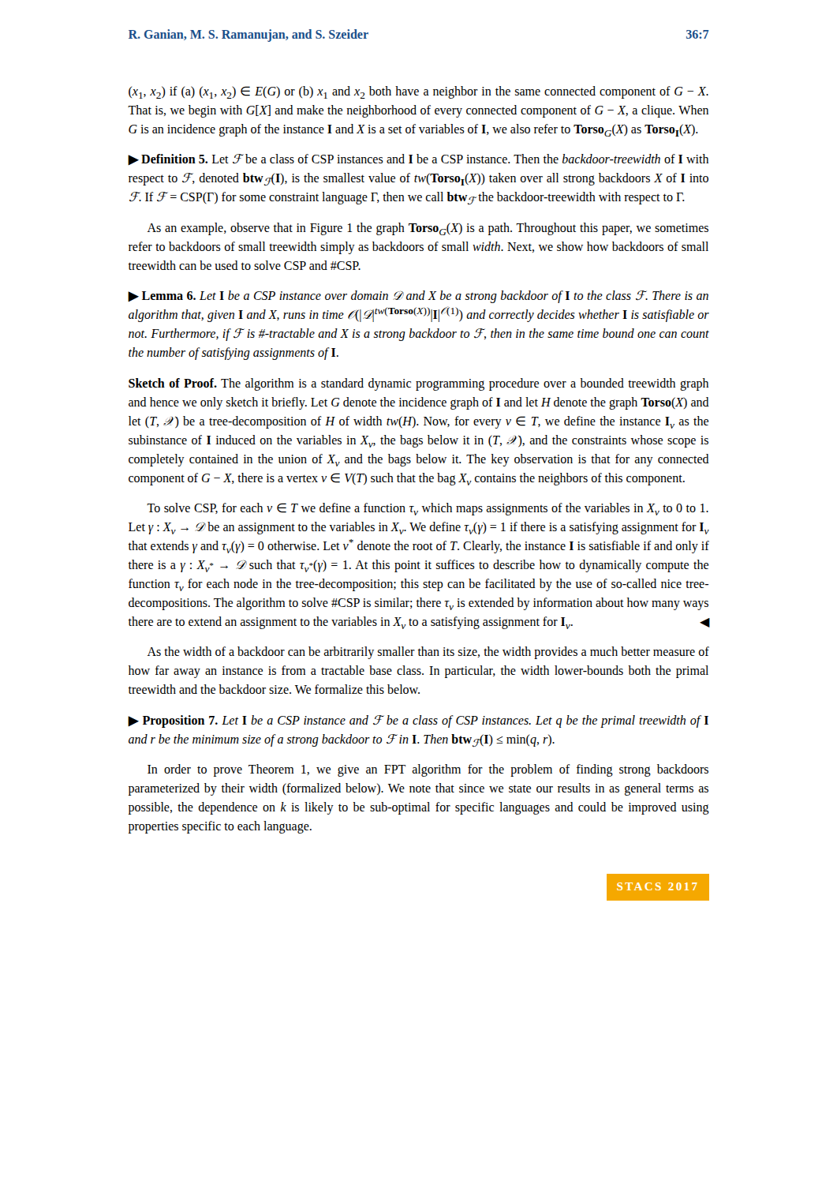R. Ganian, M. S. Ramanujan, and S. Szeider 36:7
(x1, x2) if (a) (x1, x2) ∈ E(G) or (b) x1 and x2 both have a neighbor in the same connected component of G − X. That is, we begin with G[X] and make the neighborhood of every connected component of G − X, a clique. When G is an incidence graph of the instance I and X is a set of variables of I, we also refer to TorsoG(X) as TorsoI(X).
▶ Definition 5. Let ℱ be a class of CSP instances and I be a CSP instance. Then the backdoor-treewidth of I with respect to ℱ, denoted btwℱ(I), is the smallest value of tw(TorsoI(X)) taken over all strong backdoors X of I into ℱ. If ℱ = CSP(Γ) for some constraint language Γ, then we call btwℱ the backdoor-treewidth with respect to Γ.
As an example, observe that in Figure 1 the graph TorsoG(X) is a path. Throughout this paper, we sometimes refer to backdoors of small treewidth simply as backdoors of small width. Next, we show how backdoors of small treewidth can be used to solve CSP and #CSP.
▶ Lemma 6. Let I be a CSP instance over domain 𝒟 and X be a strong backdoor of I to the class ℱ. There is an algorithm that, given I and X, runs in time 𝒪(|𝒟|tw(Torso(X))|I|𝒪(1)) and correctly decides whether I is satisfiable or not. Furthermore, if ℱ is #-tractable and X is a strong backdoor to ℱ, then in the same time bound one can count the number of satisfying assignments of I.
Sketch of Proof. The algorithm is a standard dynamic programming procedure over a bounded treewidth graph and hence we only sketch it briefly. Let G denote the incidence graph of I and let H denote the graph Torso(X) and let (T, 𝒳) be a tree-decomposition of H of width tw(H). Now, for every v ∈ T, we define the instance Iv as the subinstance of I induced on the variables in Xv, the bags below it in (T, 𝒳), and the constraints whose scope is completely contained in the union of Xv and the bags below it. The key observation is that for any connected component of G − X, there is a vertex v ∈ V(T) such that the bag Xv contains the neighbors of this component.
To solve CSP, for each v ∈ T we define a function τv which maps assignments of the variables in Xv to 0 to 1. Let γ : Xv → 𝒟 be an assignment to the variables in Xv. We define τv(γ) = 1 if there is a satisfying assignment for Iv that extends γ and τv(γ) = 0 otherwise. Let v* denote the root of T. Clearly, the instance I is satisfiable if and only if there is a γ : Xv* → 𝒟 such that τv*(γ) = 1. At this point it suffices to describe how to dynamically compute the function τv for each node in the tree-decomposition; this step can be facilitated by the use of so-called nice tree-decompositions. The algorithm to solve #CSP is similar; there τv is extended by information about how many ways there are to extend an assignment to the variables in Xv to a satisfying assignment for Iv. ◀
As the width of a backdoor can be arbitrarily smaller than its size, the width provides a much better measure of how far away an instance is from a tractable base class. In particular, the width lower-bounds both the primal treewidth and the backdoor size. We formalize this below.
▶ Proposition 7. Let I be a CSP instance and ℱ be a class of CSP instances. Let q be the primal treewidth of I and r be the minimum size of a strong backdoor to ℱ in I. Then btwℱ(I) ≤ min(q, r).
In order to prove Theorem 1, we give an FPT algorithm for the problem of finding strong backdoors parameterized by their width (formalized below). We note that since we state our results in as general terms as possible, the dependence on k is likely to be sub-optimal for specific languages and could be improved using properties specific to each language.
STACS 2017